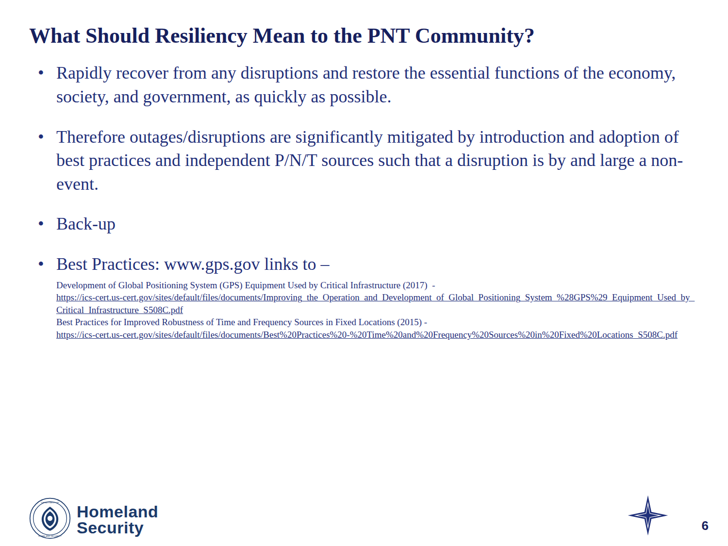What Should Resiliency Mean to the PNT Community?
Rapidly recover from any disruptions and restore the essential functions of the economy, society, and government, as quickly as possible.
Therefore outages/disruptions are significantly mitigated by introduction and adoption of best practices and independent P/N/T sources such that a disruption is by and large a non-event.
Back-up
Best Practices: www.gps.gov links to –
Development of Global Positioning System (GPS) Equipment Used by Critical Infrastructure (2017) -
https://ics-cert.us-cert.gov/sites/default/files/documents/Improving_the_Operation_and_Development_of_Global_Positioning_System_%28GPS%29_Equipment_Used_by_Critical_Infrastructure_S508C.pdf
Best Practices for Improved Robustness of Time and Frequency Sources in Fixed Locations (2015) -
https://ics-cert.us-cert.gov/sites/default/files/documents/Best%20Practices%20-%20Time%20and%20Frequency%20Sources%20in%20Fixed%20Locations_S508C.pdf
DEPARTMENT OF HOMELAND SECURITY
Homeland
Security
6